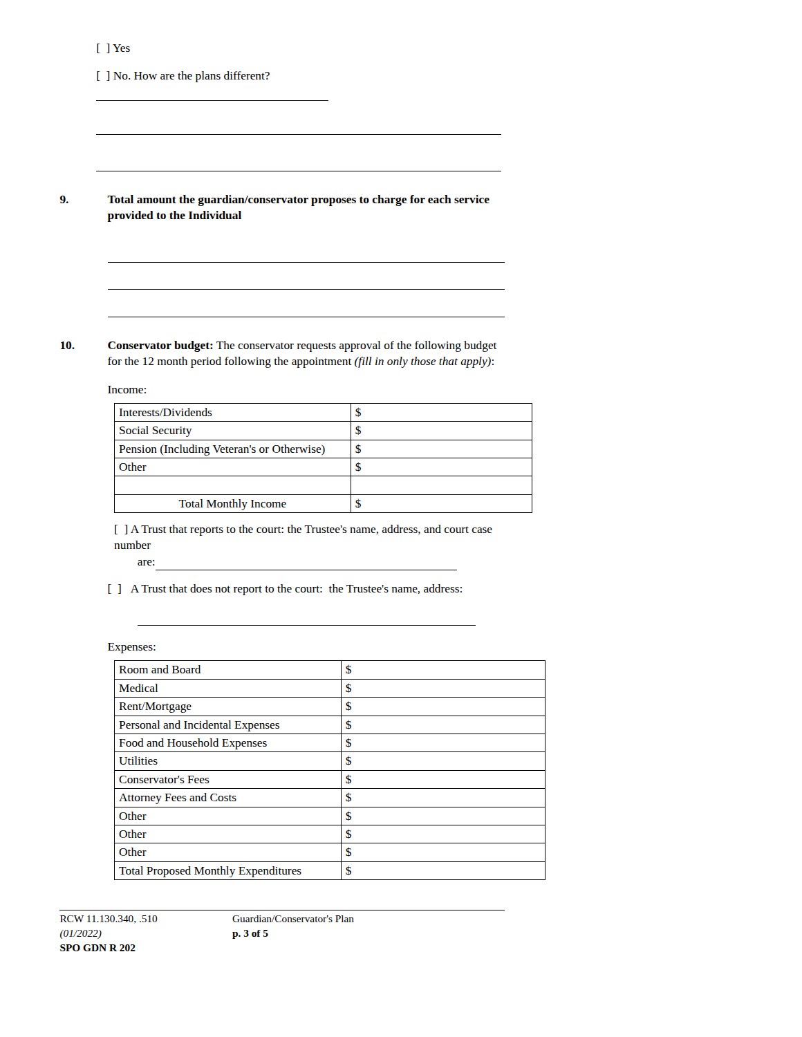[ ] Yes
[ ] No. How are the plans different?
9.
Total amount the guardian/conservator proposes to charge for each service provided to the Individual
10.
Conservator budget: The conservator requests approval of the following budget for the 12 month period following the appointment (fill in only those that apply):
Income:
| Interests/Dividends | $ |
| Social Security | $ |
| Pension (Including Veteran's or Otherwise) | $ |
| Other | $ |
| Total Monthly Income | $ |
[ ] A Trust that reports to the court: the Trustee's name, address, and court case number
are:
[ ] A Trust that does not report to the court: the Trustee's name, address:
Expenses:
| Room and Board | $ |
| Medical | $ |
| Rent/Mortgage | $ |
| Personal and Incidental Expenses | $ |
| Food and Household Expenses | $ |
| Utilities | $ |
| Conservator's Fees | $ |
| Attorney Fees and Costs | $ |
| Other | $ |
| Other | $ |
| Other | $ |
| Total Proposed Monthly Expenditures | $ |
RCW 11.130.340, .510
(01/2022)
SPO GDN R 202
Guardian/Conservator's Plan
p. 3 of 5